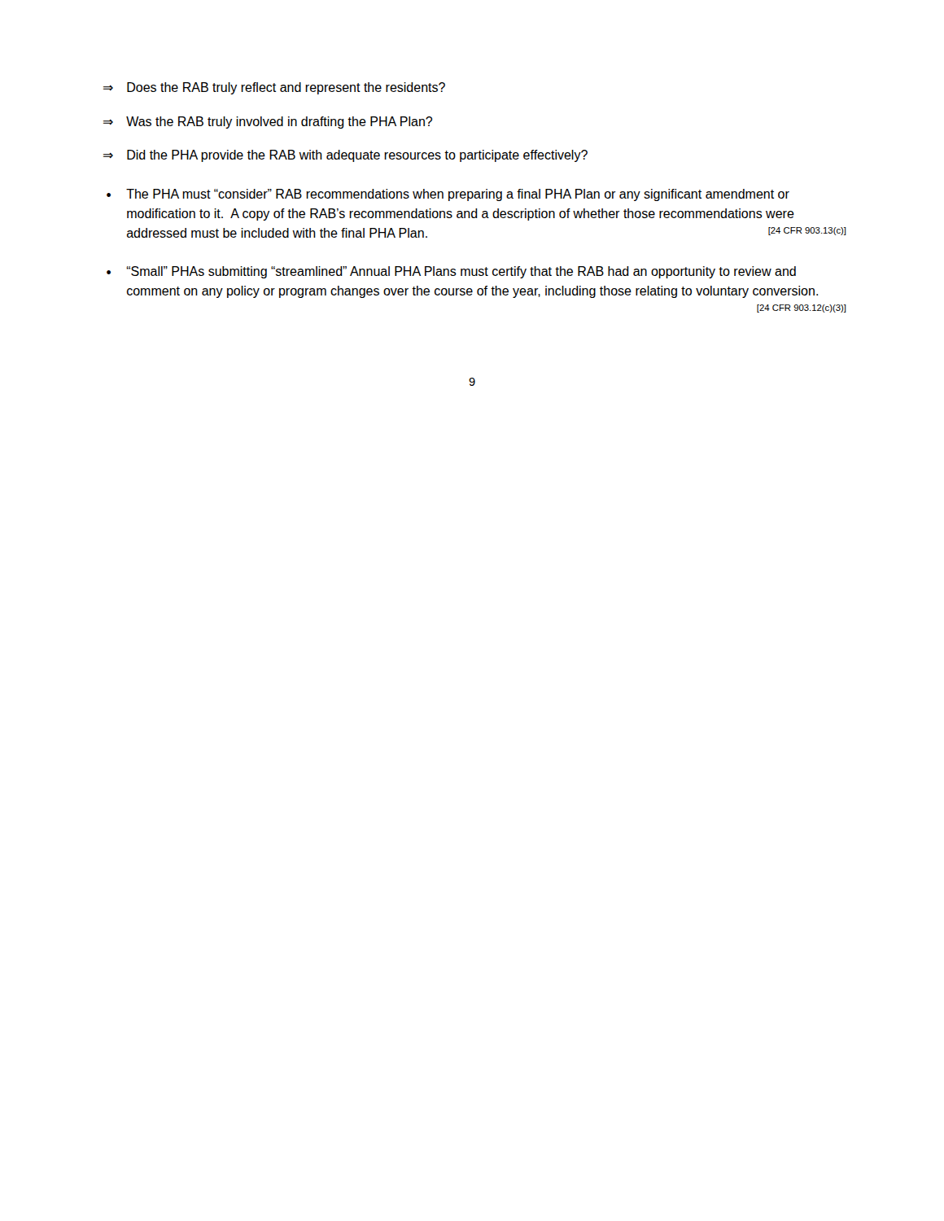Does the RAB truly reflect and represent the residents?
Was the RAB truly involved in drafting the PHA Plan?
Did the PHA provide the RAB with adequate resources to participate effectively?
The PHA must “consider” RAB recommendations when preparing a final PHA Plan or any significant amendment or modification to it. A copy of the RAB’s recommendations and a description of whether those recommendations were addressed must be included with the final PHA Plan. [24 CFR 903.13(c)]
“Small” PHAs submitting “streamlined” Annual PHA Plans must certify that the RAB had an opportunity to review and comment on any policy or program changes over the course of the year, including those relating to voluntary conversion. [24 CFR 903.12(c)(3)]
9